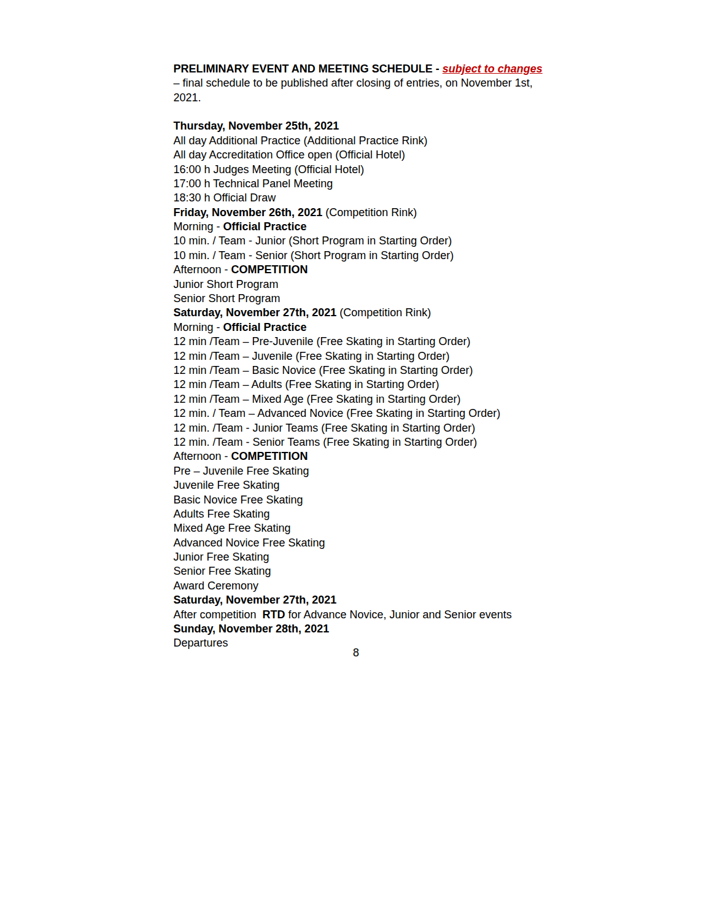PRELIMINARY EVENT AND MEETING SCHEDULE - subject to changes – final schedule to be published after closing of entries, on November 1st, 2021.
Thursday, November 25th, 2021
All day Additional Practice (Additional Practice Rink)
All day Accreditation Office open (Official Hotel)
16:00 h Judges Meeting (Official Hotel)
17:00 h Technical Panel Meeting
18:30 h Official Draw
Friday, November 26th, 2021 (Competition Rink)
Morning - Official Practice
10 min. / Team - Junior (Short Program in Starting Order)
10 min. / Team - Senior (Short Program in Starting Order)
Afternoon - COMPETITION
Junior Short Program
Senior Short Program
Saturday, November 27th, 2021 (Competition Rink)
Morning - Official Practice
12 min /Team – Pre-Juvenile (Free Skating in Starting Order)
12 min /Team – Juvenile (Free Skating in Starting Order)
12 min /Team – Basic Novice (Free Skating in Starting Order)
12 min /Team – Adults (Free Skating in Starting Order)
12 min /Team – Mixed Age (Free Skating in Starting Order)
12 min. / Team – Advanced Novice (Free Skating in Starting Order)
12 min. /Team - Junior Teams (Free Skating in Starting Order)
12 min. /Team - Senior Teams (Free Skating in Starting Order)
Afternoon - COMPETITION
Pre – Juvenile Free Skating
Juvenile Free Skating
Basic Novice Free Skating
Adults Free Skating
Mixed Age Free Skating
Advanced Novice Free Skating
Junior Free Skating
Senior Free Skating
Award Ceremony
Saturday, November 27th, 2021
After competition RTD for Advance Novice, Junior and Senior events
Sunday, November 28th, 2021
Departures
8